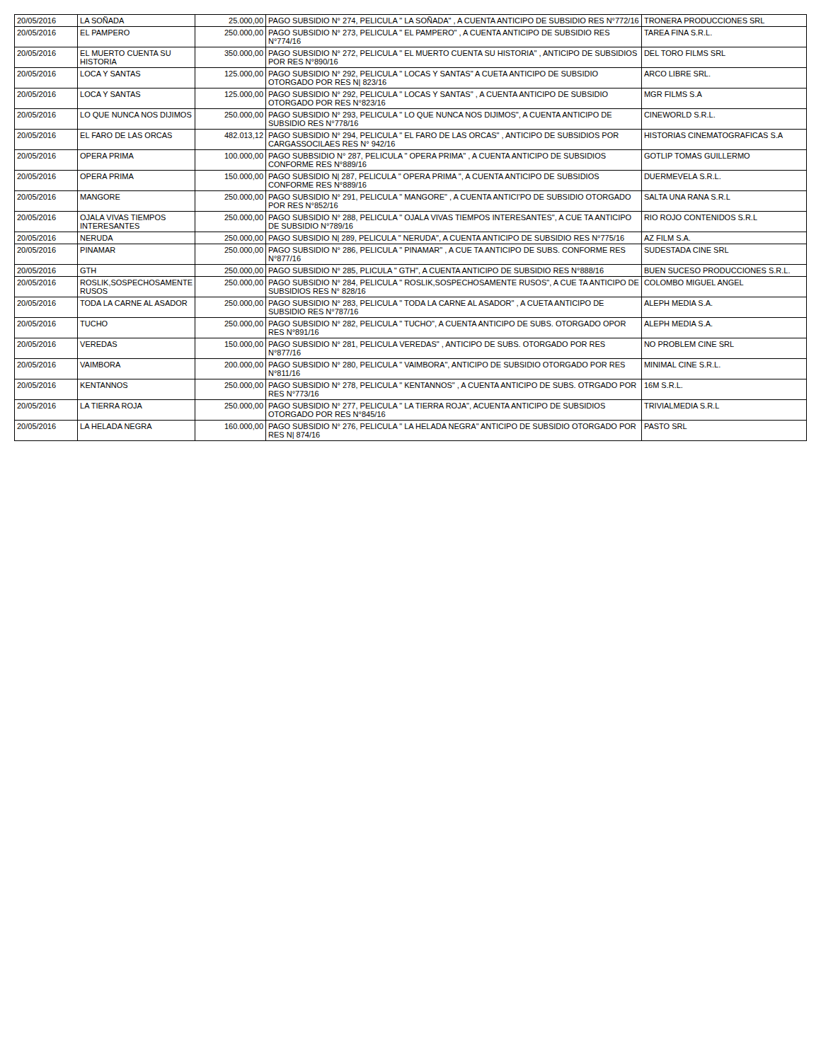| 20/05/2016 | LA SOÑADA | 25.000,00 | PAGO SUBSIDIO N° 274, PELICULA " LA SOÑADA" , A CUENTA ANTICIPO DE SUBSIDIO RES N°772/16 | TRONERA PRODUCCIONES SRL |
| 20/05/2016 | EL PAMPERO | 250.000,00 | PAGO SUBSIDIO N° 273, PELICULA " EL PAMPERO" , A CUENTA ANTICIPO DE SUBSIDIO RES N°774/16 | TAREA FINA S.R.L. |
| 20/05/2016 | EL MUERTO CUENTA SU HISTORIA | 350.000,00 | PAGO SUBSIDIO N° 272, PELICULA " EL MUERTO CUENTA SU HISTORIA" , ANTICIPO DE SUBSIDIOS POR RES N°890/16 | DEL TORO FILMS SRL |
| 20/05/2016 | LOCA Y SANTAS | 125.000,00 | PAGO SUBSIDIO N° 292, PELICULA " LOCAS Y SANTAS" A CUETA ANTICIPO DE SUBSIDIO OTORGADO POR RES N/ 823/16 | ARCO LIBRE SRL. |
| 20/05/2016 | LOCA Y SANTAS | 125.000,00 | PAGO SUBSIDIO N° 292, PELICULA " LOCAS Y SANTAS" , A CUENTA ANTICIPO DE SUBSIDIO OTORGADO POR RES N°823/16 | MGR FILMS S.A |
| 20/05/2016 | LO QUE NUNCA NOS DIJIMOS | 250.000,00 | PAGO SUBSIDIO N° 293, PELICULA " LO QUE NUNCA NOS DIJIMOS", A CUENTA ANTICIPO DE SUBSIDIO RES N°778/16 | CINEWORLD S.R.L. |
| 20/05/2016 | EL FARO DE LAS ORCAS | 482.013,12 | PAGO SUBSIDIO N° 294, PELICULA " EL FARO DE LAS ORCAS" , ANTICIPO DE SUBSIDIOS POR CARGASSOCILAES RES N° 942/16 | HISTORIAS CINEMATOGRAFICAS S.A |
| 20/05/2016 | OPERA PRIMA | 100.000,00 | PAGO SUBBSIDIO N° 287, PELICULA " OPERA PRIMA" , A CUENTA ANTICIPO DE SUBSIDIOS CONFORME RES N°889/16 | GOTLIP TOMAS GUILLERMO |
| 20/05/2016 | OPERA PRIMA | 150.000,00 | PAGO SUBSIDIO N/ 287, PELICULA " OPERA PRIMA ", A CUENTA ANTICIPO DE SUBSIDIOS CONFORME RES N°889/16 | DUERMEVELA S.R.L. |
| 20/05/2016 | MANGORE | 250.000,00 | PAGO SUBSIDIO N° 291, PELICULA " MANGORE" , A CUENTA ANTICI'PO DE SUBSIDIO OTORGADO POR RES N°852/16 | SALTA UNA RANA S.R.L |
| 20/05/2016 | OJALA VIVAS TIEMPOS INTERESANTES | 250.000,00 | PAGO SUBSIDIO N° 288, PELICULA " OJALA VIVAS TIEMPOS INTERESANTES", A CUE TA ANTICIPO DE SUBSIDIO N°789/16 | RIO ROJO CONTENIDOS S.R.L |
| 20/05/2016 | NERUDA | 250.000,00 | PAGO SUBSIDIO N/ 289, PELICULA " NERUDA", A CUENTA ANTICIPO DE SUBSIDIO RES N°775/16 | AZ FILM S.A. |
| 20/05/2016 | PINAMAR | 250.000,00 | PAGO SUBSIDIO N° 286, PELICULA " PINAMAR" , A CUE TA ANTICIPO DE SUBS. CONFORME RES N°877/16 | SUDESTADA CINE SRL |
| 20/05/2016 | GTH | 250.000,00 | PAGO SUBSIDIO N° 285, PLICULA " GTH", A CUENTA ANTICIPO DE SUBSIDIO RES N°888/16 | BUEN SUCESO PRODUCCIONES S.R.L. |
| 20/05/2016 | ROSLIK,SOSPECHOSAMENTE RUSOS | 250.000,00 | PAGO SUBSIDIO N° 284, PELICULA " ROSLIK,SOSPECHOSAMENTE RUSOS", A CUE TA ANTICIPO DE SUBSIDIOS RES N° 828/16 | COLOMBO MIGUEL ANGEL |
| 20/05/2016 | TODA LA CARNE AL ASADOR | 250.000,00 | PAGO SUBSIDIO N° 283, PELICULA " TODA LA CARNE AL ASADOR" , A CUETA ANTICIPO DE SUBSIDIO RES N°787/16 | ALEPH MEDIA S.A. |
| 20/05/2016 | TUCHO | 250.000,00 | PAGO SUBSIDIO N° 282, PELICULA " TUCHO", A CUENTA ANTICIPO DE SUBS. OTORGADO OPOR RES N°891/16 | ALEPH MEDIA S.A. |
| 20/05/2016 | VEREDAS | 150.000,00 | PAGO SUBSIDIO N° 281, PELICULA VEREDAS" , ANTICIPO DE SUBS. OTORGADO POR RES N°877/16 | NO PROBLEM CINE SRL |
| 20/05/2016 | VAIMBORA | 200.000,00 | PAGO SUBSIDIO N° 280, PELICULA " VAIMBORA", ANTICIPO DE SUBSIDIO OTORGADO POR RES N°811/16 | MINIMAL CINE S.R.L. |
| 20/05/2016 | KENTANNOS | 250.000,00 | PAGO SUBSIDIO N° 278, PELICULA " KENTANNOS" , A CUENTA ANTICIPO DE SUBS. OTRGADO POR RES N°773/16 | 16M S.R.L. |
| 20/05/2016 | LA TIERRA ROJA | 250.000,00 | PAGO SUBSIDIO N° 277, PELICULA " LA TIERRA ROJA", ACUENTA ANTICIPO DE SUBSIDIOS OTORGADO POR RES N°845/16 | TRIVIALMEDIA S.R.L |
| 20/05/2016 | LA HELADA NEGRA | 160.000,00 | PAGO SUBSIDIO N° 276, PELICULA " LA HELADA NEGRA" ANTICIPO DE SUBSIDIO OTORGADO POR RES N/ 874/16 | PASTO SRL |